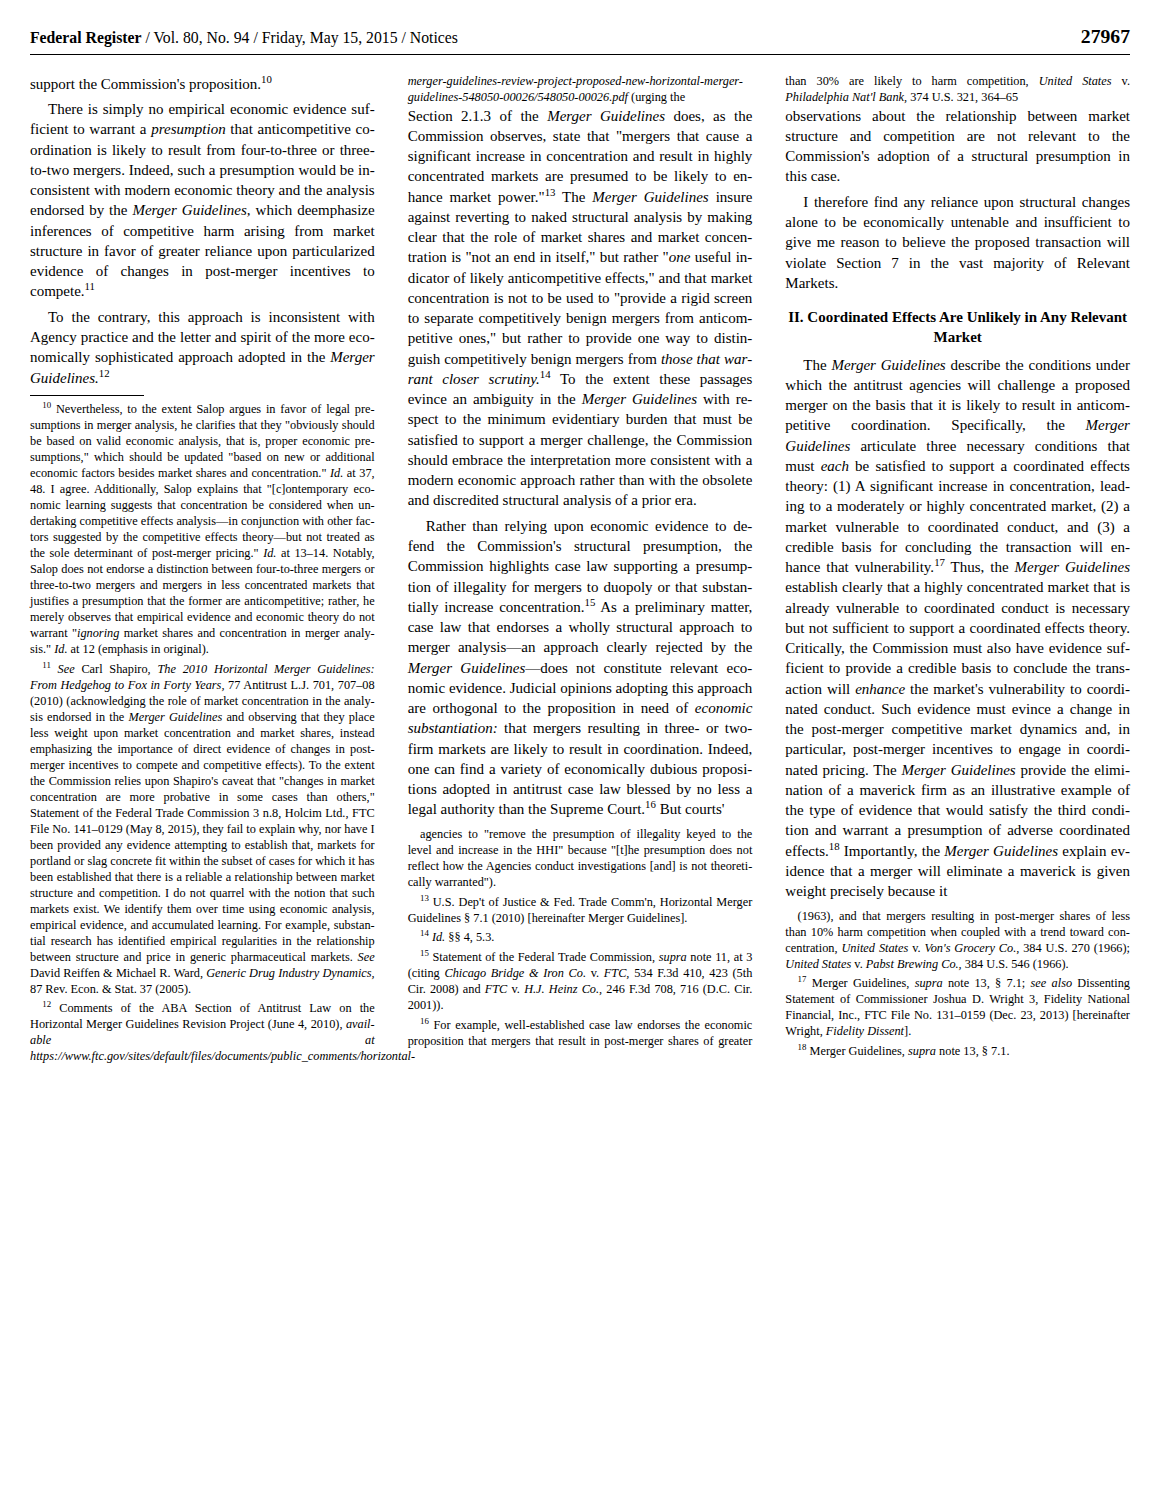Federal Register / Vol. 80, No. 94 / Friday, May 15, 2015 / Notices
27967
support the Commission's proposition.10
There is simply no empirical economic evidence sufficient to warrant a presumption that anticompetitive coordination is likely to result from four-to-three or three-to-two mergers. Indeed, such a presumption would be inconsistent with modern economic theory and the analysis endorsed by the Merger Guidelines, which deemphasize inferences of competitive harm arising from market structure in favor of greater reliance upon particularized evidence of changes in post-merger incentives to compete.11
To the contrary, this approach is inconsistent with Agency practice and the letter and spirit of the more economically sophisticated approach adopted in the Merger Guidelines.12
10 Nevertheless, to the extent Salop argues in favor of legal presumptions in merger analysis, he clarifies that they "obviously should be based on valid economic analysis, that is, proper economic presumptions," which should be updated "based on new or additional economic factors besides market shares and concentration." Id. at 37, 48. I agree. Additionally, Salop explains that "[c]ontemporary economic learning suggests that concentration be considered when undertaking competitive effects analysis—in conjunction with other factors suggested by the competitive effects theory—but not treated as the sole determinant of post-merger pricing." Id. at 13–14. Notably, Salop does not endorse a distinction between four-to-three mergers or three-to-two mergers and mergers in less concentrated markets that justifies a presumption that the former are anticompetitive; rather, he merely observes that empirical evidence and economic theory do not warrant "ignoring market shares and concentration in merger analysis." Id. at 12 (emphasis in original).
11 See Carl Shapiro, The 2010 Horizontal Merger Guidelines: From Hedgehog to Fox in Forty Years, 77 Antitrust L.J. 701, 707–08 (2010) (acknowledging the role of market concentration in the analysis endorsed in the Merger Guidelines and observing that they place less weight upon market concentration and market shares, instead emphasizing the importance of direct evidence of changes in post-merger incentives to compete and competitive effects). To the extent the Commission relies upon Shapiro's caveat that "changes in market concentration are more probative in some cases than others," Statement of the Federal Trade Commission 3 n.8, Holcim Ltd., FTC File No. 141–0129 (May 8, 2015), they fail to explain why, nor have I been provided any evidence attempting to establish that, markets for portland or slag concrete fit within the subset of cases for which it has been established that there is a reliable a relationship between market structure and competition. I do not quarrel with the notion that such markets exist. We identify them over time using economic analysis, empirical evidence, and accumulated learning. For example, substantial research has identified empirical regularities in the relationship between structure and price in generic pharmaceutical markets. See David Reiffen & Michael R. Ward, Generic Drug Industry Dynamics, 87 Rev. Econ. & Stat. 37 (2005).
12 Comments of the ABA Section of Antitrust Law on the Horizontal Merger Guidelines Revision Project (June 4, 2010), available at https://www.ftc.gov/sites/default/files/documents/public_comments/horizontal-merger-guidelines-review-project-proposed-new-horizontal-merger-guidelines-548050-00026/548050-00026.pdf (urging the
Section 2.1.3 of the Merger Guidelines does, as the Commission observes, state that "mergers that cause a significant increase in concentration and result in highly concentrated markets are presumed to be likely to enhance market power."13 The Merger Guidelines insure against reverting to naked structural analysis by making clear that the role of market shares and market concentration is "not an end in itself," but rather "one useful indicator of likely anticompetitive effects," and that market concentration is not to be used to "provide a rigid screen to separate competitively benign mergers from anticompetitive ones," but rather to provide one way to distinguish competitively benign mergers from those that warrant closer scrutiny.14 To the extent these passages evince an ambiguity in the Merger Guidelines with respect to the minimum evidentiary burden that must be satisfied to support a merger challenge, the Commission should embrace the interpretation more consistent with a modern economic approach rather than with the obsolete and discredited structural analysis of a prior era.
Rather than relying upon economic evidence to defend the Commission's structural presumption, the Commission highlights case law supporting a presumption of illegality for mergers to duopoly or that substantially increase concentration.15 As a preliminary matter, case law that endorses a wholly structural approach to merger analysis—an approach clearly rejected by the Merger Guidelines—does not constitute relevant economic evidence. Judicial opinions adopting this approach are orthogonal to the proposition in need of economic substantiation: that mergers resulting in three- or two-firm markets are likely to result in coordination. Indeed, one can find a variety of economically dubious propositions adopted in antitrust case law blessed by no less a legal authority than the Supreme Court.16 But courts'
agencies to "remove the presumption of illegality keyed to the level and increase in the HHI" because "[t]he presumption does not reflect how the Agencies conduct investigations [and] is not theoretically warranted").
13 U.S. Dep't of Justice & Fed. Trade Comm'n, Horizontal Merger Guidelines § 7.1 (2010) [hereinafter Merger Guidelines].
14 Id. §§ 4, 5.3.
15 Statement of the Federal Trade Commission, supra note 11, at 3 (citing Chicago Bridge & Iron Co. v. FTC, 534 F.3d 410, 423 (5th Cir. 2008) and FTC v. H.J. Heinz Co., 246 F.3d 708, 716 (D.C. Cir. 2001)).
16 For example, well-established case law endorses the economic proposition that mergers that result in post-merger shares of greater than 30% are likely to harm competition, United States v. Philadelphia Nat'l Bank, 374 U.S. 321, 364–65
observations about the relationship between market structure and competition are not relevant to the Commission's adoption of a structural presumption in this case.
I therefore find any reliance upon structural changes alone to be economically untenable and insufficient to give me reason to believe the proposed transaction will violate Section 7 in the vast majority of Relevant Markets.
II. Coordinated Effects Are Unlikely in Any Relevant Market
The Merger Guidelines describe the conditions under which the antitrust agencies will challenge a proposed merger on the basis that it is likely to result in anticompetitive coordination. Specifically, the Merger Guidelines articulate three necessary conditions that must each be satisfied to support a coordinated effects theory: (1) A significant increase in concentration, leading to a moderately or highly concentrated market, (2) a market vulnerable to coordinated conduct, and (3) a credible basis for concluding the transaction will enhance that vulnerability.17 Thus, the Merger Guidelines establish clearly that a highly concentrated market that is already vulnerable to coordinated conduct is necessary but not sufficient to support a coordinated effects theory. Critically, the Commission must also have evidence sufficient to provide a credible basis to conclude the transaction will enhance the market's vulnerability to coordinated conduct. Such evidence must evince a change in the post-merger competitive market dynamics and, in particular, post-merger incentives to engage in coordinated pricing. The Merger Guidelines provide the elimination of a maverick firm as an illustrative example of the type of evidence that would satisfy the third condition and warrant a presumption of adverse coordinated effects.18 Importantly, the Merger Guidelines explain evidence that a merger will eliminate a maverick is given weight precisely because it
(1963), and that mergers resulting in post-merger shares of less than 10% harm competition when coupled with a trend toward concentration, United States v. Von's Grocery Co., 384 U.S. 270 (1966); United States v. Pabst Brewing Co., 384 U.S. 546 (1966).
17 Merger Guidelines, supra note 13, § 7.1; see also Dissenting Statement of Commissioner Joshua D. Wright 3, Fidelity National Financial, Inc., FTC File No. 131–0159 (Dec. 23, 2013) [hereinafter Wright, Fidelity Dissent].
18 Merger Guidelines, supra note 13, § 7.1.